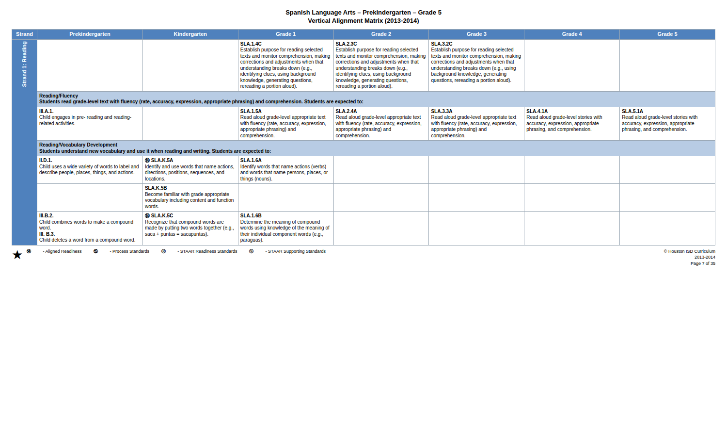Spanish Language Arts – Prekindergarten – Grade 5
Vertical Alignment Matrix (2013-2014)
| Strand | Prekindergarten | Kindergarten | Grade 1 | Grade 2 | Grade 3 | Grade 4 | Grade 5 |
| --- | --- | --- | --- | --- | --- | --- | --- |
| Strand 1: Reading | | | SLA.1.4C Establish purpose for reading selected texts and monitor comprehension, making corrections and adjustments when that understanding breaks down (e.g., identifying clues, using background knowledge, generating questions, rereading a portion aloud). | SLA.2.3C Establish purpose for reading selected texts and monitor comprehension, making corrections and adjustments when that understanding breaks down (e.g., identifying clues, using background knowledge, generating questions, rereading a portion aloud). | SLA.3.2C Establish purpose for reading selected texts and monitor comprehension, making corrections and adjustments when that understanding breaks down (e.g., using background knowledge, generating questions, rereading a portion aloud). | | |
| Reading/Fluency Students read grade-level text with fluency (rate, accuracy, expression, appropriate phrasing) and comprehension. Students are expected to: |
| III.A.1. Child engages in pre- reading and reading-related activities. | | SLA.1.5A Read aloud grade-level appropriate text with fluency (rate, accuracy, expression, appropriate phrasing) and comprehension. | SLA.2.4A Read aloud grade-level appropriate text with fluency (rate, accuracy, expression, appropriate phrasing) and comprehension. | SLA.3.3A Read aloud grade-level appropriate text with fluency (rate, accuracy, expression, appropriate phrasing) and comprehension. | SLA.4.1A Read aloud grade-level stories with accuracy, expression, appropriate phrasing, and comprehension. | SLA.5.1A Read aloud grade-level stories with accuracy, expression, appropriate phrasing, and comprehension. |
| Reading/Vocabulary Development Students understand new vocabulary and use it when reading and writing. Students are expected to: |
| II.D.1. Child uses a wide variety of words to label and describe people, places, things, and actions. | ⑭ SLA.K.5A Identify and use words that name actions, directions, positions, sequences, and locations. | SLA.1.6A Identify words that name actions (verbs) and words that name persons, places, or things (nouns). | | | | |
| | SLA.K.5B Become familiar with grade appropriate vocabulary including content and function words. | | | | | |
| III.B.2. Child combines words to make a compound word. III. B.3. Child deletes a word from a compound word. | ⑭ SLA.K.5C Recognize that compound words are made by putting two words together (e.g., saca + puntas = sacapuntas). | SLA.1.6B Determine the meaning of compound words using knowledge of the meaning of their individual component words (e.g., paraguas). | | | | |
★
⑭ - Aligned Readiness ⑮ - Process Standards Ⓡ - STAAR Readiness Standards Ⓢ - STAAR Supporting Standards
© Houston ISD Curriculum
2013-2014
Page 7 of 35